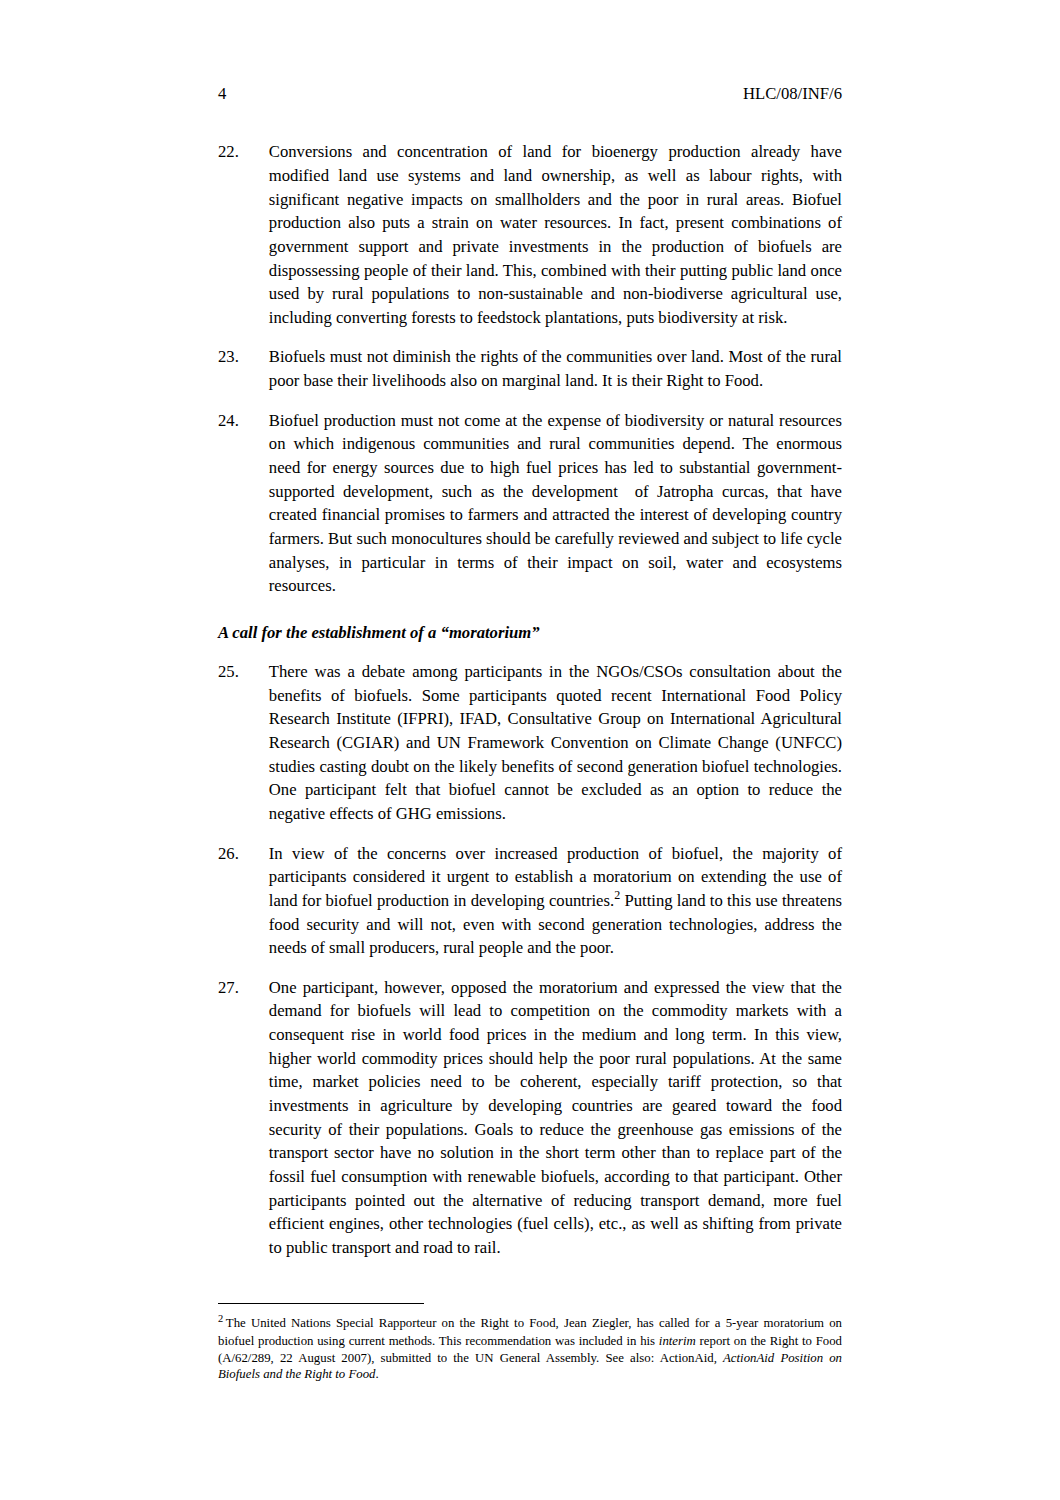4 HLC/08/INF/6
22.
Conversions and concentration of land for bioenergy production already have modified land use systems and land ownership, as well as labour rights, with significant negative impacts on smallholders and the poor in rural areas. Biofuel production also puts a strain on water resources. In fact, present combinations of government support and private investments in the production of biofuels are dispossessing people of their land. This, combined with their putting public land once used by rural populations to non-sustainable and non-biodiverse agricultural use, including converting forests to feedstock plantations, puts biodiversity at risk.
23.
Biofuels must not diminish the rights of the communities over land. Most of the rural poor base their livelihoods also on marginal land. It is their Right to Food.
24.
Biofuel production must not come at the expense of biodiversity or natural resources on which indigenous communities and rural communities depend. The enormous need for energy sources due to high fuel prices has led to substantial government-supported development, such as the development of Jatropha curcas, that have created financial promises to farmers and attracted the interest of developing country farmers. But such monocultures should be carefully reviewed and subject to life cycle analyses, in particular in terms of their impact on soil, water and ecosystems resources.
A call for the establishment of a “moratorium”
25.
There was a debate among participants in the NGOs/CSOs consultation about the benefits of biofuels. Some participants quoted recent International Food Policy Research Institute (IFPRI), IFAD, Consultative Group on International Agricultural Research (CGIAR) and UN Framework Convention on Climate Change (UNFCC) studies casting doubt on the likely benefits of second generation biofuel technologies. One participant felt that biofuel cannot be excluded as an option to reduce the negative effects of GHG emissions.
26.
In view of the concerns over increased production of biofuel, the majority of participants considered it urgent to establish a moratorium on extending the use of land for biofuel production in developing countries.2 Putting land to this use threatens food security and will not, even with second generation technologies, address the needs of small producers, rural people and the poor.
27.
One participant, however, opposed the moratorium and expressed the view that the demand for biofuels will lead to competition on the commodity markets with a consequent rise in world food prices in the medium and long term. In this view, higher world commodity prices should help the poor rural populations. At the same time, market policies need to be coherent, especially tariff protection, so that investments in agriculture by developing countries are geared toward the food security of their populations. Goals to reduce the greenhouse gas emissions of the transport sector have no solution in the short term other than to replace part of the fossil fuel consumption with renewable biofuels, according to that participant. Other participants pointed out the alternative of reducing transport demand, more fuel efficient engines, other technologies (fuel cells), etc., as well as shifting from private to public transport and road to rail.
2 The United Nations Special Rapporteur on the Right to Food, Jean Ziegler, has called for a 5-year moratorium on biofuel production using current methods. This recommendation was included in his interim report on the Right to Food (A/62/289, 22 August 2007), submitted to the UN General Assembly. See also: ActionAid, ActionAid Position on Biofuels and the Right to Food.